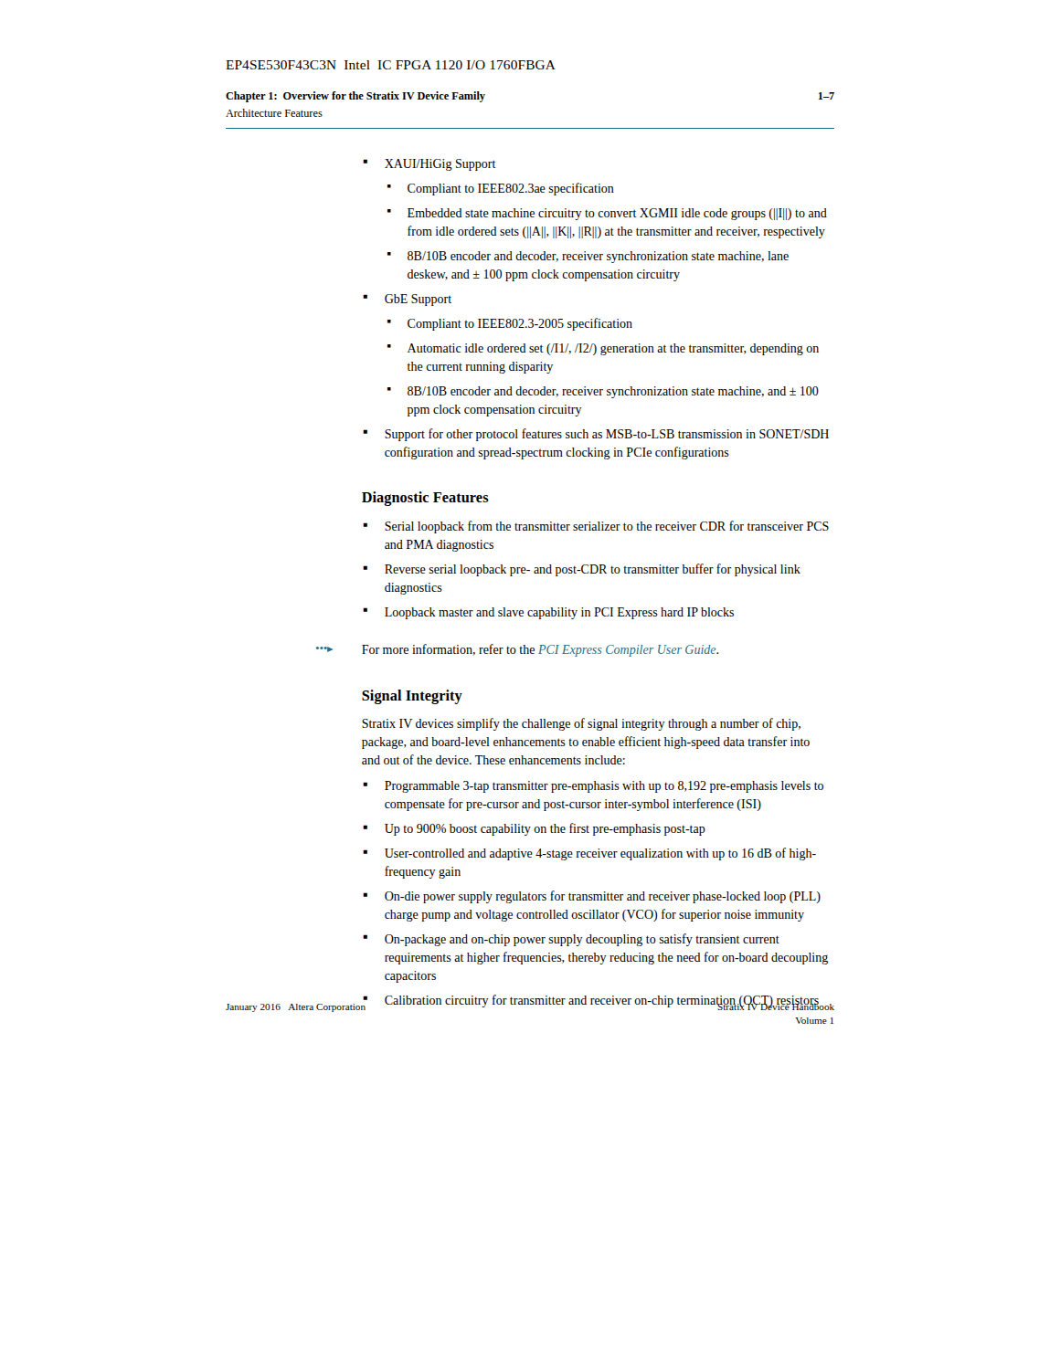EP4SE530F43C3N Intel IC FPGA 1120 I/O 1760FBGA
Chapter 1: Overview for the Stratix IV Device Family 1–7
Architecture Features
XAUI/HiGig Support
Compliant to IEEE802.3ae specification
Embedded state machine circuitry to convert XGMII idle code groups (||I||) to and from idle ordered sets (||A||, ||K||, ||R||) at the transmitter and receiver, respectively
8B/10B encoder and decoder, receiver synchronization state machine, lane deskew, and ± 100 ppm clock compensation circuitry
GbE Support
Compliant to IEEE802.3-2005 specification
Automatic idle ordered set (/I1/, /I2/) generation at the transmitter, depending on the current running disparity
8B/10B encoder and decoder, receiver synchronization state machine, and ± 100 ppm clock compensation circuitry
Support for other protocol features such as MSB-to-LSB transmission in SONET/SDH configuration and spread-spectrum clocking in PCIe configurations
Diagnostic Features
Serial loopback from the transmitter serializer to the receiver CDR for transceiver PCS and PMA diagnostics
Reverse serial loopback pre- and post-CDR to transmitter buffer for physical link diagnostics
Loopback master and slave capability in PCI Express hard IP blocks
•••▸
For more information, refer to the PCI Express Compiler User Guide.
Signal Integrity
Stratix IV devices simplify the challenge of signal integrity through a number of chip, package, and board-level enhancements to enable efficient high-speed data transfer into and out of the device. These enhancements include:
Programmable 3-tap transmitter pre-emphasis with up to 8,192 pre-emphasis levels to compensate for pre-cursor and post-cursor inter-symbol interference (ISI)
Up to 900% boost capability on the first pre-emphasis post-tap
User-controlled and adaptive 4-stage receiver equalization with up to 16 dB of high-frequency gain
On-die power supply regulators for transmitter and receiver phase-locked loop (PLL) charge pump and voltage controlled oscillator (VCO) for superior noise immunity
On-package and on-chip power supply decoupling to satisfy transient current requirements at higher frequencies, thereby reducing the need for on-board decoupling capacitors
Calibration circuitry for transmitter and receiver on-chip termination (OCT) resistors
January 2016 Altera Corporation
Stratix IV Device Handbook Volume 1